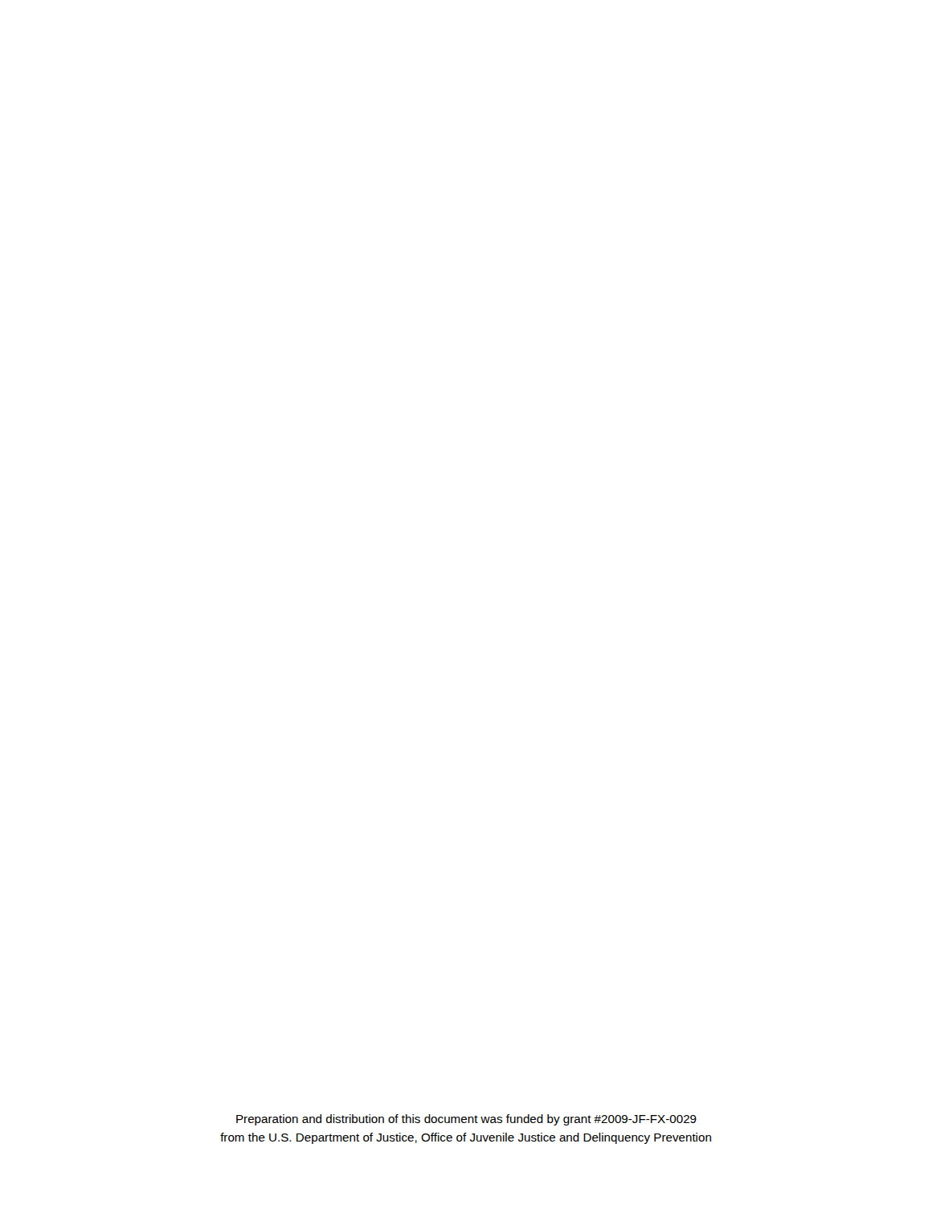Preparation and distribution of this document was funded by grant #2009-JF-FX-0029
from the U.S. Department of Justice, Office of Juvenile Justice and Delinquency Prevention